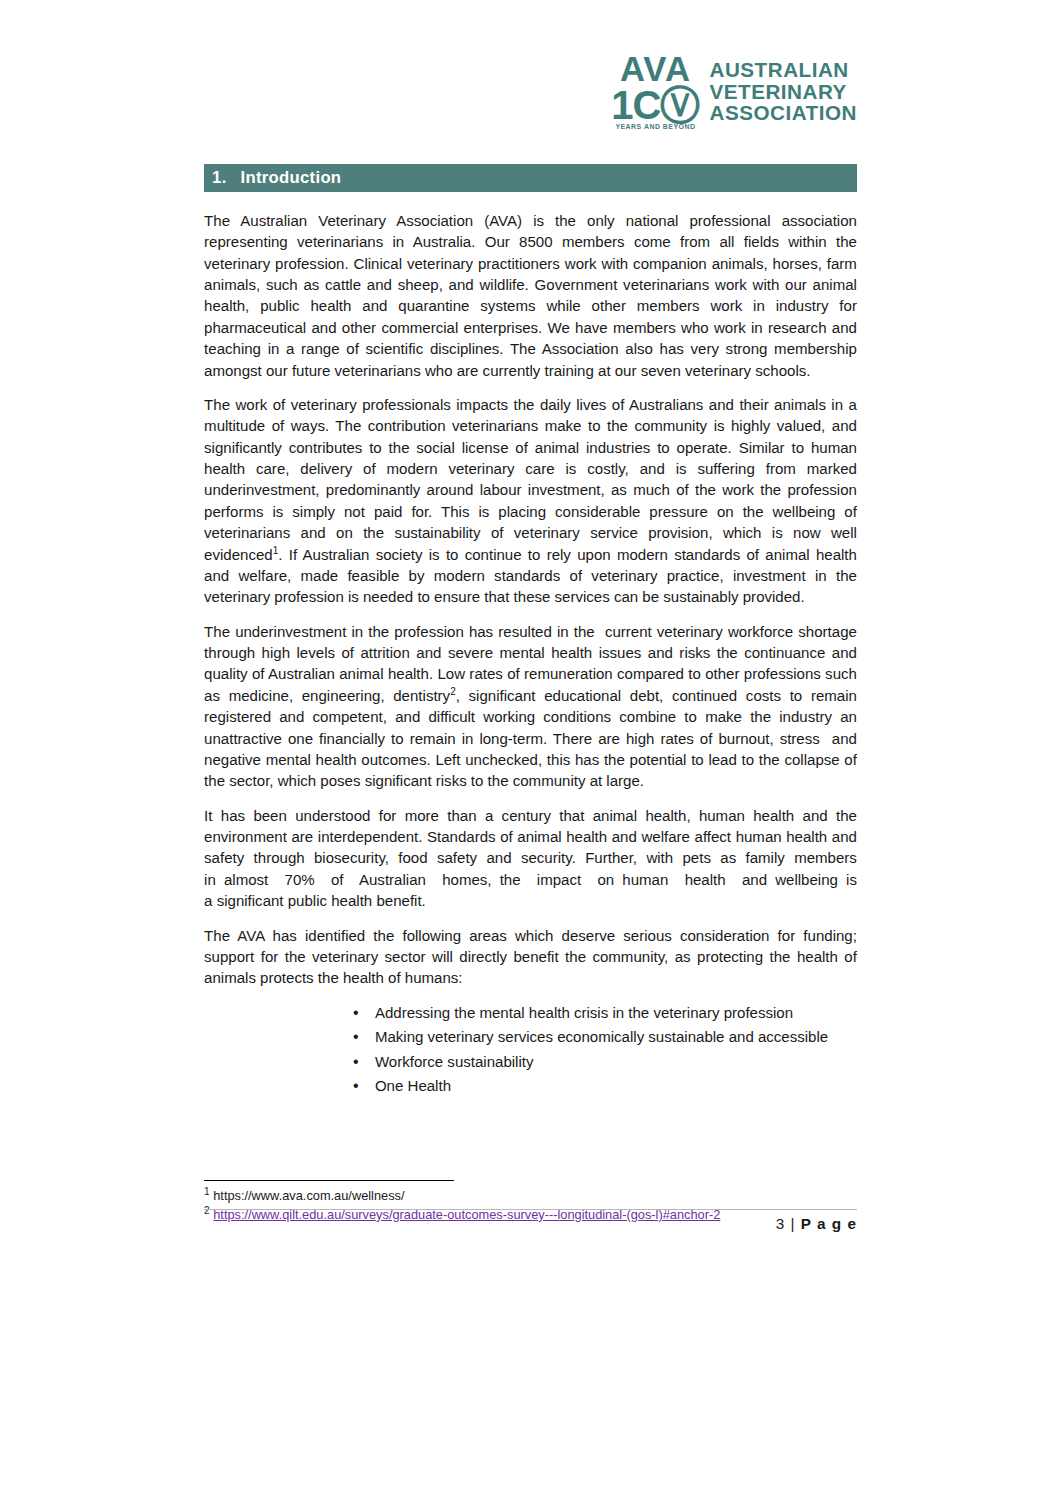AVA
1CⓋ
YEARS AND BEYOND
AUSTRALIAN
VETERINARY
ASSOCIATION
1. Introduction
The Australian Veterinary Association (AVA) is the only national professional association representing veterinarians in Australia. Our 8500 members come from all fields within the veterinary profession. Clinical veterinary practitioners work with companion animals, horses, farm animals, such as cattle and sheep, and wildlife. Government veterinarians work with our animal health, public health and quarantine systems while other members work in industry for pharmaceutical and other commercial enterprises. We have members who work in research and teaching in a range of scientific disciplines. The Association also has very strong membership amongst our future veterinarians who are currently training at our seven veterinary schools.
The work of veterinary professionals impacts the daily lives of Australians and their animals in a multitude of ways. The contribution veterinarians make to the community is highly valued, and significantly contributes to the social license of animal industries to operate. Similar to human health care, delivery of modern veterinary care is costly, and is suffering from marked underinvestment, predominantly around labour investment, as much of the work the profession performs is simply not paid for. This is placing considerable pressure on the wellbeing of veterinarians and on the sustainability of veterinary service provision, which is now well evidenced1. If Australian society is to continue to rely upon modern standards of animal health and welfare, made feasible by modern standards of veterinary practice, investment in the veterinary profession is needed to ensure that these services can be sustainably provided.
The underinvestment in the profession has resulted in the current veterinary workforce shortage through high levels of attrition and severe mental health issues and risks the continuance and quality of Australian animal health. Low rates of remuneration compared to other professions such as medicine, engineering, dentistry2, significant educational debt, continued costs to remain registered and competent, and difficult working conditions combine to make the industry an unattractive one financially to remain in long-term. There are high rates of burnout, stress and negative mental health outcomes. Left unchecked, this has the potential to lead to the collapse of the sector, which poses significant risks to the community at large.
It has been understood for more than a century that animal health, human health and the environment are interdependent. Standards of animal health and welfare affect human health and safety through biosecurity, food safety and security. Further, with pets as family members in almost 70% of Australian homes, the impact on human health and wellbeing is a significant public health benefit.
The AVA has identified the following areas which deserve serious consideration for funding; support for the veterinary sector will directly benefit the community, as protecting the health of animals protects the health of humans:
Addressing the mental health crisis in the veterinary profession
Making veterinary services economically sustainable and accessible
Workforce sustainability
One Health
1 https://www.ava.com.au/wellness/
2 https://www.qilt.edu.au/surveys/graduate-outcomes-survey---longitudinal-(gos-l)#anchor-2
3 | P a g e